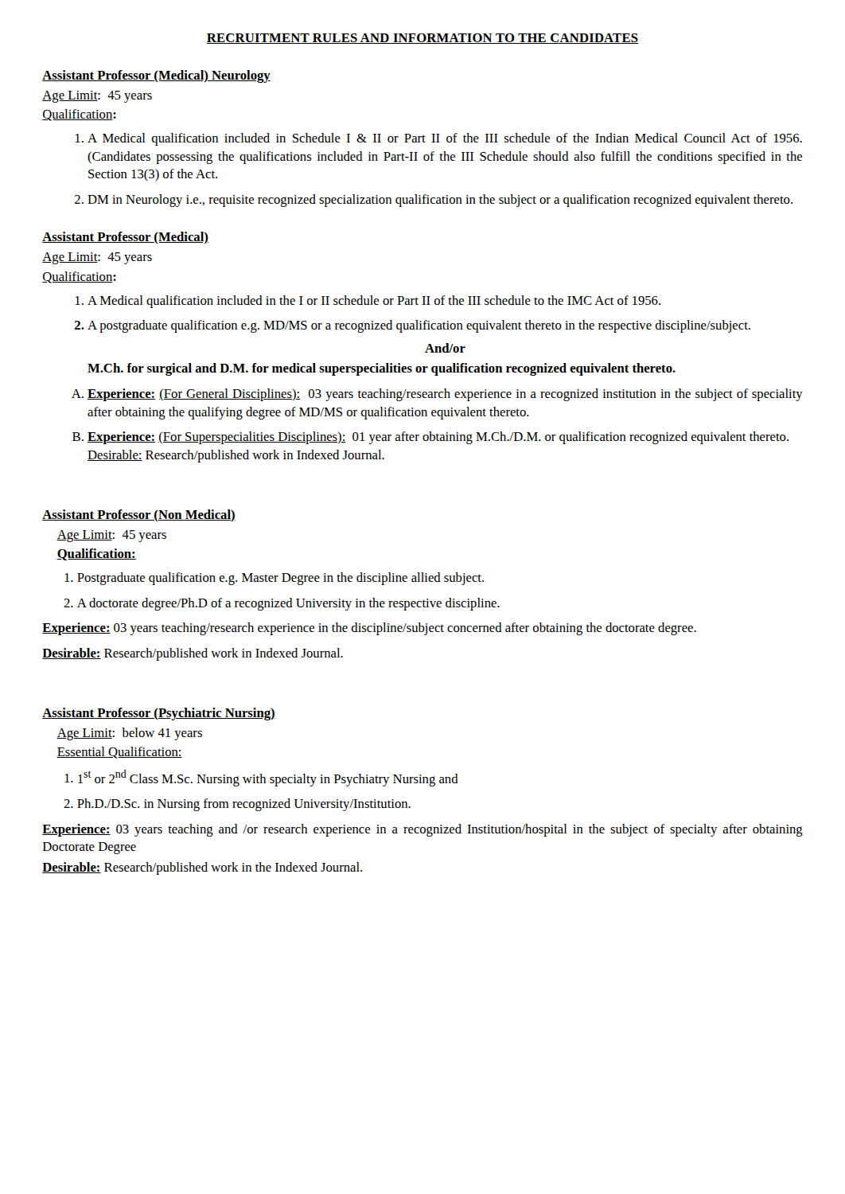RECRUITMENT RULES AND INFORMATION TO THE CANDIDATES
Assistant Professor (Medical) Neurology
Age Limit: 45 years
Qualification:
A Medical qualification included in Schedule I & II or Part II of the III schedule of the Indian Medical Council Act of 1956. (Candidates possessing the qualifications included in Part-II of the III Schedule should also fulfill the conditions specified in the Section 13(3) of the Act.
DM in Neurology i.e., requisite recognized specialization qualification in the subject or a qualification recognized equivalent thereto.
Assistant Professor (Medical)
Age Limit: 45 years
Qualification:
A Medical qualification included in the I or II schedule or Part II of the III schedule to the IMC Act of 1956.
A postgraduate qualification e.g. MD/MS or a recognized qualification equivalent thereto in the respective discipline/subject.
And/or
M.Ch. for surgical and D.M. for medical superspecialities or qualification recognized equivalent thereto.
Experience: (For General Disciplines): 03 years teaching/research experience in a recognized institution in the subject of speciality after obtaining the qualifying degree of MD/MS or qualification equivalent thereto.
Experience: (For Superspecialities Disciplines): 01 year after obtaining M.Ch./D.M. or qualification recognized equivalent thereto.
Desirable: Research/published work in Indexed Journal.
Assistant Professor (Non Medical)
Age Limit: 45 years
Qualification:
Postgraduate qualification e.g. Master Degree in the discipline allied subject.
A doctorate degree/Ph.D of a recognized University in the respective discipline.
Experience: 03 years teaching/research experience in the discipline/subject concerned after obtaining the doctorate degree.
Desirable: Research/published work in Indexed Journal.
Assistant Professor (Psychiatric Nursing)
Age Limit: below 41 years
Essential Qualification:
1st or 2nd Class M.Sc. Nursing with specialty in Psychiatry Nursing and
Ph.D./D.Sc. in Nursing from recognized University/Institution.
Experience: 03 years teaching and /or research experience in a recognized Institution/hospital in the subject of specialty after obtaining Doctorate Degree
Desirable: Research/published work in the Indexed Journal.